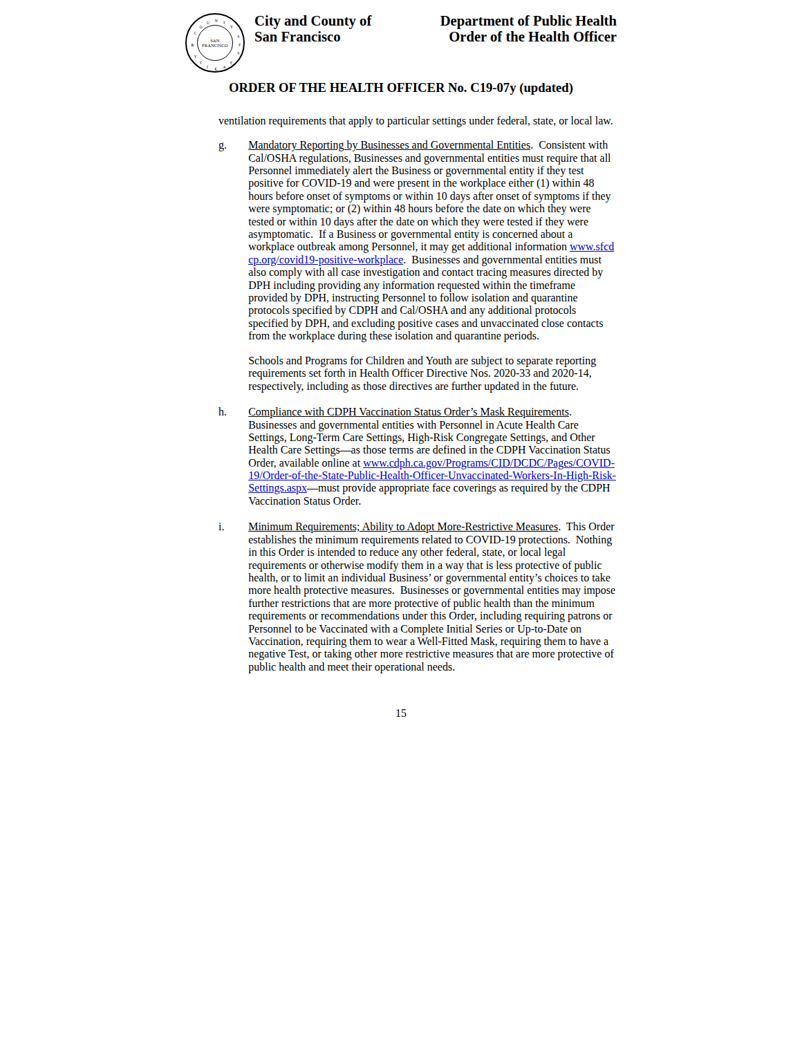C I T Y & C O U N T Y S F S E A L
SAN
FRANCISCO
City and County of
San Francisco
Department of Public Health
Order of the Health Officer
ORDER OF THE HEALTH OFFICER No. C19-07y (updated)
ventilation requirements that apply to particular settings under federal, state, or local law.
g. Mandatory Reporting by Businesses and Governmental Entities. Consistent with Cal/OSHA regulations, Businesses and governmental entities must require that all Personnel immediately alert the Business or governmental entity if they test positive for COVID-19 and were present in the workplace either (1) within 48 hours before onset of symptoms or within 10 days after onset of symptoms if they were symptomatic; or (2) within 48 hours before the date on which they were tested or within 10 days after the date on which they were tested if they were asymptomatic. If a Business or governmental entity is concerned about a workplace outbreak among Personnel, it may get additional information www.sfcdcp.org/covid19-positive-workplace. Businesses and governmental entities must also comply with all case investigation and contact tracing measures directed by DPH including providing any information requested within the timeframe provided by DPH, instructing Personnel to follow isolation and quarantine protocols specified by CDPH and Cal/OSHA and any additional protocols specified by DPH, and excluding positive cases and unvaccinated close contacts from the workplace during these isolation and quarantine periods.
Schools and Programs for Children and Youth are subject to separate reporting requirements set forth in Health Officer Directive Nos. 2020-33 and 2020-14, respectively, including as those directives are further updated in the future.
h. Compliance with CDPH Vaccination Status Order’s Mask Requirements. Businesses and governmental entities with Personnel in Acute Health Care Settings, Long-Term Care Settings, High-Risk Congregate Settings, and Other Health Care Settings—as those terms are defined in the CDPH Vaccination Status Order, available online at www.cdph.ca.gov/Programs/CID/DCDC/Pages/COVID-19/Order-of-the-State-Public-Health-Officer-Unvaccinated-Workers-In-High-Risk-Settings.aspx—must provide appropriate face coverings as required by the CDPH Vaccination Status Order.
i. Minimum Requirements; Ability to Adopt More-Restrictive Measures. This Order establishes the minimum requirements related to COVID-19 protections. Nothing in this Order is intended to reduce any other federal, state, or local legal requirements or otherwise modify them in a way that is less protective of public health, or to limit an individual Business’ or governmental entity’s choices to take more health protective measures. Businesses or governmental entities may impose further restrictions that are more protective of public health than the minimum requirements or recommendations under this Order, including requiring patrons or Personnel to be Vaccinated with a Complete Initial Series or Up-to-Date on Vaccination, requiring them to wear a Well-Fitted Mask, requiring them to have a negative Test, or taking other more restrictive measures that are more protective of public health and meet their operational needs.
15